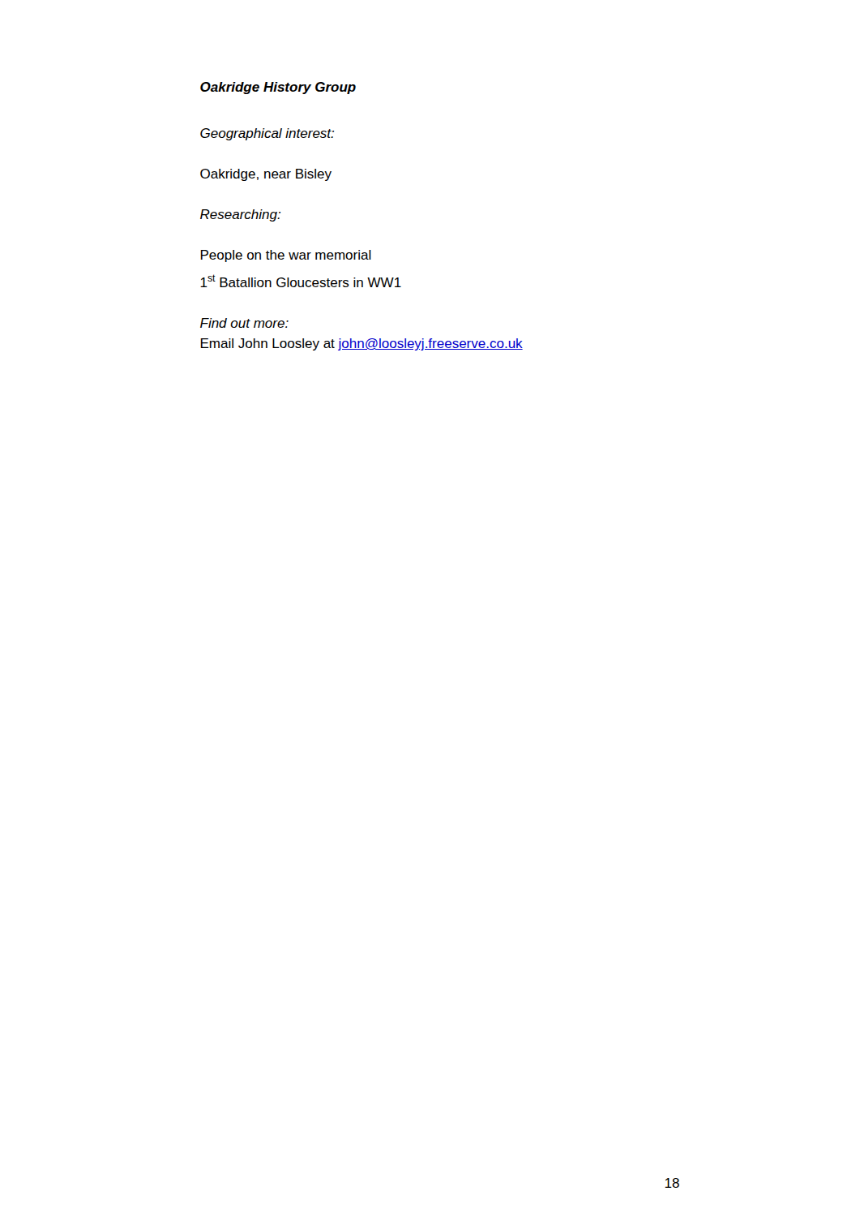Oakridge History Group
Geographical interest:
Oakridge, near Bisley
Researching:
People on the war memorial
1st Batallion Gloucesters in WW1
Find out more:
Email John Loosley at john@loosleyj.freeserve.co.uk
18